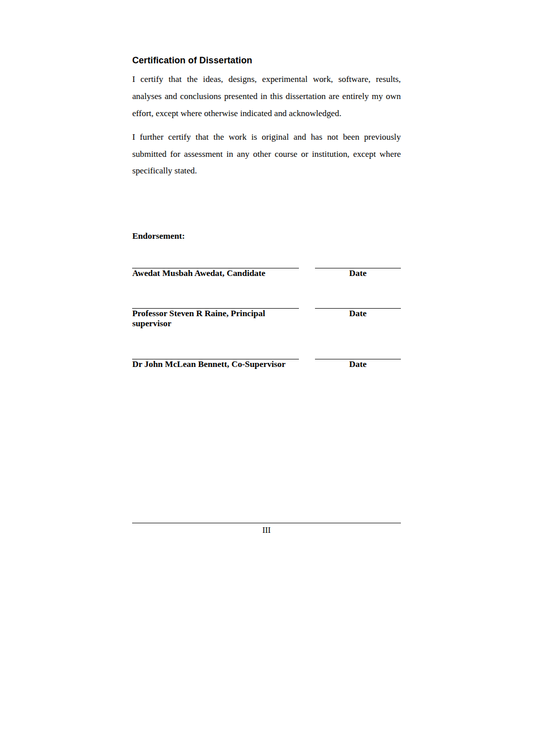Certification of Dissertation
I certify that the ideas, designs, experimental work, software, results, analyses and conclusions presented in this dissertation are entirely my own effort, except where otherwise indicated and acknowledged.
I further certify that the work is original and has not been previously submitted for assessment in any other course or institution, except where specifically stated.
Endorsement:
| Awedat Musbah Awedat, Candidate | | Date |
| Professor Steven R Raine, Principal supervisor | | Date |
| Dr John McLean Bennett, Co-Supervisor | | Date |
III